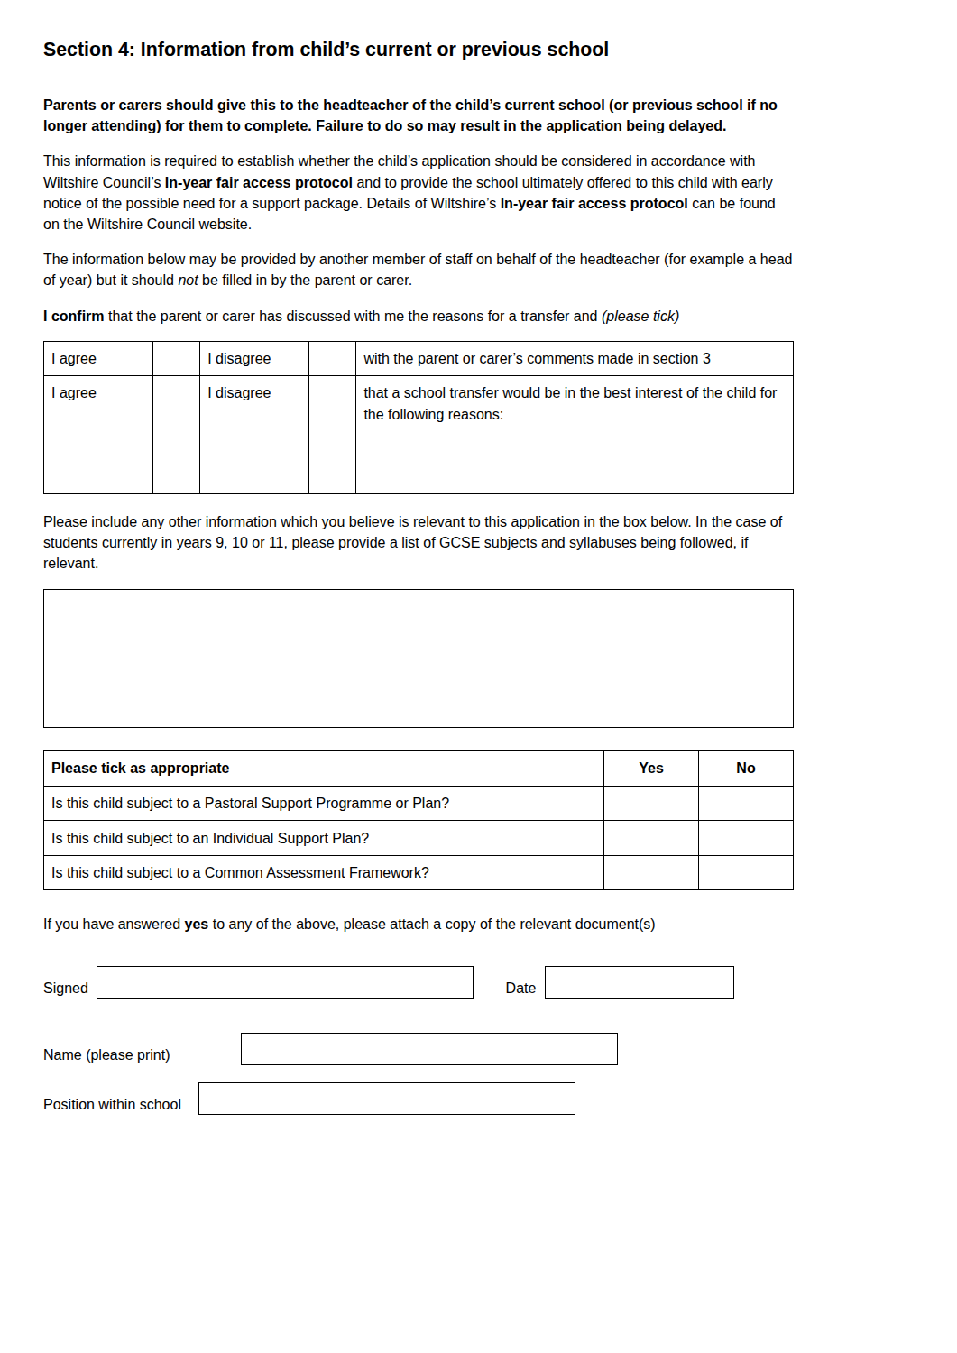Section 4: Information from child’s current or previous school
Parents or carers should give this to the headteacher of the child’s current school (or previous school if no longer attending) for them to complete. Failure to do so may result in the application being delayed.
This information is required to establish whether the child’s application should be considered in accordance with Wiltshire Council’s In-year fair access protocol and to provide the school ultimately offered to this child with early notice of the possible need for a support package. Details of Wiltshire’s In-year fair access protocol can be found on the Wiltshire Council website.
The information below may be provided by another member of staff on behalf of the headteacher (for example a head of year) but it should not be filled in by the parent or carer.
I confirm that the parent or carer has discussed with me the reasons for a transfer and (please tick)
| I agree | | I disagree | | with the parent or carer’s comments made in section 3 |
| I agree | | I disagree | | that a school transfer would be in the best interest of the child for the following reasons: |
Please include any other information which you believe is relevant to this application in the box below. In the case of students currently in years 9, 10 or 11, please provide a list of GCSE subjects and syllabuses being followed, if relevant.
| Please tick as appropriate | Yes | No |
| --- | --- | --- |
| Is this child subject to a Pastoral Support Programme or Plan? | | |
| Is this child subject to an Individual Support Plan? | | |
| Is this child subject to a Common Assessment Framework? | | |
If you have answered yes to any of the above, please attach a copy of the relevant document(s)
Signed Date
Name (please print)
Position within school